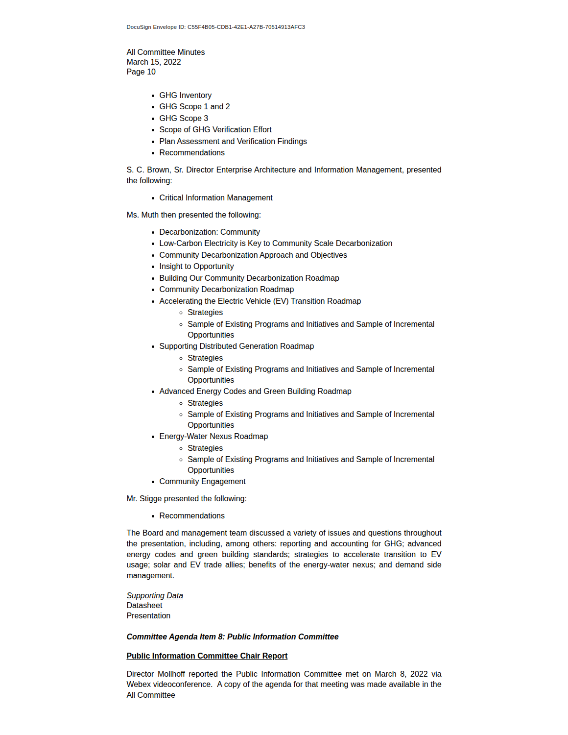DocuSign Envelope ID: C55F4B05-CDB1-42E1-A27B-70514913AFC3
All Committee Minutes
March 15, 2022
Page 10
GHG Inventory
GHG Scope 1 and 2
GHG Scope 3
Scope of GHG Verification Effort
Plan Assessment and Verification Findings
Recommendations
S. C. Brown, Sr. Director Enterprise Architecture and Information Management, presented the following:
Critical Information Management
Ms. Muth then presented the following:
Decarbonization: Community
Low-Carbon Electricity is Key to Community Scale Decarbonization
Community Decarbonization Approach and Objectives
Insight to Opportunity
Building Our Community Decarbonization Roadmap
Community Decarbonization Roadmap
Accelerating the Electric Vehicle (EV) Transition Roadmap
Strategies
Sample of Existing Programs and Initiatives and Sample of Incremental Opportunities
Supporting Distributed Generation Roadmap
Strategies
Sample of Existing Programs and Initiatives and Sample of Incremental Opportunities
Advanced Energy Codes and Green Building Roadmap
Strategies
Sample of Existing Programs and Initiatives and Sample of Incremental Opportunities
Energy-Water Nexus Roadmap
Strategies
Sample of Existing Programs and Initiatives and Sample of Incremental Opportunities
Community Engagement
Mr. Stigge presented the following:
Recommendations
The Board and management team discussed a variety of issues and questions throughout the presentation, including, among others: reporting and accounting for GHG; advanced energy codes and green building standards; strategies to accelerate transition to EV usage; solar and EV trade allies; benefits of the energy-water nexus; and demand side management.
Supporting Data
Datasheet
Presentation
Committee Agenda Item 8: Public Information Committee
Public Information Committee Chair Report
Director Mollhoff reported the Public Information Committee met on March 8, 2022 via Webex videoconference. A copy of the agenda for that meeting was made available in the All Committee